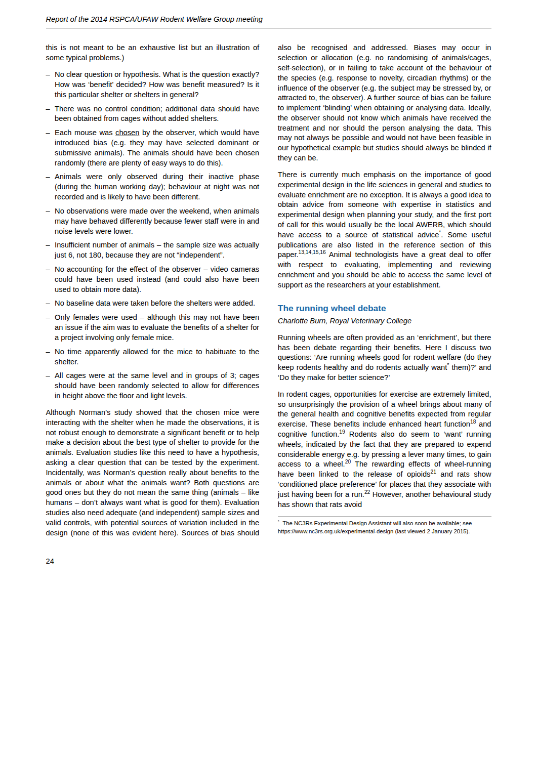Report of the 2014 RSPCA/UFAW Rodent Welfare Group meeting
this is not meant to be an exhaustive list but an illustration of some typical problems.)
No clear question or hypothesis. What is the question exactly? How was ‘benefit’ decided? How was benefit measured? Is it this particular shelter or shelters in general?
There was no control condition; additional data should have been obtained from cages without added shelters.
Each mouse was chosen by the observer, which would have introduced bias (e.g. they may have selected dominant or submissive animals). The animals should have been chosen randomly (there are plenty of easy ways to do this).
Animals were only observed during their inactive phase (during the human working day); behaviour at night was not recorded and is likely to have been different.
No observations were made over the weekend, when animals may have behaved differently because fewer staff were in and noise levels were lower.
Insufficient number of animals – the sample size was actually just 6, not 180, because they are not “independent”.
No accounting for the effect of the observer – video cameras could have been used instead (and could also have been used to obtain more data).
No baseline data were taken before the shelters were added.
Only females were used – although this may not have been an issue if the aim was to evaluate the benefits of a shelter for a project involving only female mice.
No time apparently allowed for the mice to habituate to the shelter.
All cages were at the same level and in groups of 3; cages should have been randomly selected to allow for differences in height above the floor and light levels.
Although Norman’s study showed that the chosen mice were interacting with the shelter when he made the observations, it is not robust enough to demonstrate a significant benefit or to help make a decision about the best type of shelter to provide for the animals. Evaluation studies like this need to have a hypothesis, asking a clear question that can be tested by the experiment. Incidentally, was Norman’s question really about benefits to the animals or about what the animals want? Both questions are good ones but they do not mean the same thing (animals – like humans – don’t always want what is good for them). Evaluation studies also need adequate (and independent) sample sizes and valid controls, with potential sources of variation included in the design (none of this was evident here). Sources of bias should also be recognised and addressed. Biases may occur in selection or allocation (e.g. no randomising of animals/cages, self-selection), or in failing to take account of the behaviour of the species (e.g. response to novelty, circadian rhythms) or the influence of the observer (e.g. the subject may be stressed by, or attracted to, the observer). A further source of bias can be failure to implement ‘blinding’ when obtaining or analysing data. Ideally, the observer should not know which animals have received the treatment and nor should the person analysing the data. This may not always be possible and would not have been feasible in our hypothetical example but studies should always be blinded if they can be.
There is currently much emphasis on the importance of good experimental design in the life sciences in general and studies to evaluate enrichment are no exception. It is always a good idea to obtain advice from someone with expertise in statistics and experimental design when planning your study, and the first port of call for this would usually be the local AWERB, which should have access to a source of statistical advice*. Some useful publications are also listed in the reference section of this paper.13,14,15,16 Animal technologists have a great deal to offer with respect to evaluating, implementing and reviewing enrichment and you should be able to access the same level of support as the researchers at your establishment.
The running wheel debate
Charlotte Burn, Royal Veterinary College
Running wheels are often provided as an ‘enrichment’, but there has been debate regarding their benefits. Here I discuss two questions: ‘Are running wheels good for rodent welfare (do they keep rodents healthy and do rodents actually want* them)?’ and ‘Do they make for better science?’
In rodent cages, opportunities for exercise are extremely limited, so unsurprisingly the provision of a wheel brings about many of the general health and cognitive benefits expected from regular exercise. These benefits include enhanced heart function18 and cognitive function.19 Rodents also do seem to ‘want’ running wheels, indicated by the fact that they are prepared to expend considerable energy e.g. by pressing a lever many times, to gain access to a wheel.20 The rewarding effects of wheel-running have been linked to the release of opioids21 and rats show ‘conditioned place preference’ for places that they associate with just having been for a run.22 However, another behavioural study has shown that rats avoid
* The NC3Rs Experimental Design Assistant will also soon be available; see https://www.nc3rs.org.uk/experimental-design (last viewed 2 January 2015).
24